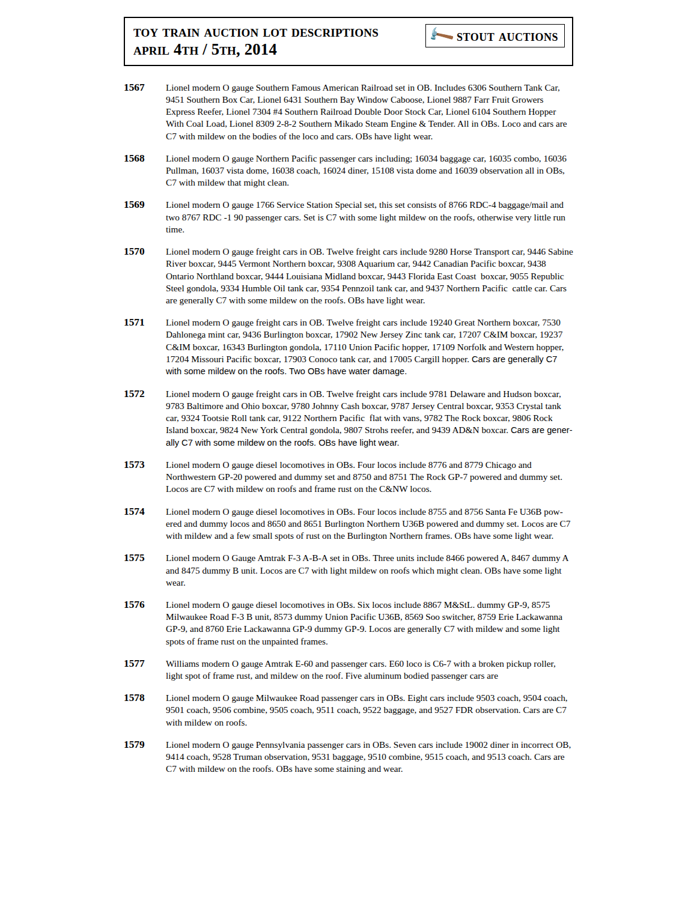Toy Train Auction Lot Descriptions
April 4th / 5th, 2014
🔨 Stout Auctions
1567
Lionel modern O gauge Southern Famous American Railroad set in OB. Includes 6306 Southern Tank Car, 9451 Southern Box Car, Lionel 6431 Southern Bay Window Caboose, Lionel 9887 Farr Fruit Growers Express Reefer, Lionel 7304 #4 Southern Railroad Double Door Stock Car, Lionel 6104 Southern Hopper With Coal Load, Lionel 8309 2-8-2 Southern Mikado Steam Engine & Tender. All in OBs. Loco and cars are C7 with mildew on the bodies of the loco and cars. OBs have light wear.
1568
Lionel modern O gauge Northern Pacific passenger cars including; 16034 baggage car, 16035 combo, 16036 Pullman, 16037 vista dome, 16038 coach, 16024 diner, 15108 vista dome and 16039 observation all in OBs, C7 with mildew that might clean.
1569
Lionel modern O gauge 1766 Service Station Special set, this set consists of 8766 RDC-4 baggage/mail and two 8767 RDC -1 90 passenger cars. Set is C7 with some light mildew on the roofs, otherwise very little run time.
1570
Lionel modern O gauge freight cars in OB. Twelve freight cars include 9280 Horse Transport car, 9446 Sabine River boxcar, 9445 Vermont Northern boxcar, 9308 Aquarium car, 9442 Canadian Pacific boxcar, 9438 Ontario Northland boxcar, 9444 Louisiana Midland boxcar, 9443 Florida East Coast boxcar, 9055 Republic Steel gondola, 9334 Humble Oil tank car, 9354 Pennzoil tank car, and 9437 Northern Pacific cattle car. Cars are generally C7 with some mildew on the roofs. OBs have light wear.
1571
Lionel modern O gauge freight cars in OB. Twelve freight cars include 19240 Great Northern boxcar, 7530 Dahlonega mint car, 9436 Burlington boxcar, 17902 New Jersey Zinc tank car, 17207 C&IM boxcar, 19237 C&IM boxcar, 16343 Burlington gondola, 17110 Union Pacific hopper, 17109 Norfolk and Western hopper, 17204 Missouri Pacific boxcar, 17903 Conoco tank car, and 17005 Cargill hopper. Cars are generally C7 with some mildew on the roofs. Two OBs have water damage.
1572
Lionel modern O gauge freight cars in OB. Twelve freight cars include 9781 Delaware and Hudson boxcar, 9783 Baltimore and Ohio boxcar, 9780 Johnny Cash boxcar, 9787 Jersey Central boxcar, 9353 Crystal tank car, 9324 Tootsie Roll tank car, 9122 Northern Pacific flat with vans, 9782 The Rock boxcar, 9806 Rock Island boxcar, 9824 New York Central gondola, 9807 Strohs reefer, and 9439 AD&N boxcar. Cars are generally C7 with some mildew on the roofs. OBs have light wear.
1573
Lionel modern O gauge diesel locomotives in OBs. Four locos include 8776 and 8779 Chicago and Northwestern GP-20 powered and dummy set and 8750 and 8751 The Rock GP-7 powered and dummy set. Locos are C7 with mildew on roofs and frame rust on the C&NW locos.
1574
Lionel modern O gauge diesel locomotives in OBs. Four locos include 8755 and 8756 Santa Fe U36B powered and dummy locos and 8650 and 8651 Burlington Northern U36B powered and dummy set. Locos are C7 with mildew and a few small spots of rust on the Burlington Northern frames. OBs have some light wear.
1575
Lionel modern O Gauge Amtrak F-3 A-B-A set in OBs. Three units include 8466 powered A, 8467 dummy A and 8475 dummy B unit. Locos are C7 with light mildew on roofs which might clean. OBs have some light wear.
1576
Lionel modern O gauge diesel locomotives in OBs. Six locos include 8867 M&StL. dummy GP-9, 8575 Milwaukee Road F-3 B unit, 8573 dummy Union Pacific U36B, 8569 Soo switcher, 8759 Erie Lackawanna GP-9, and 8760 Erie Lackawanna GP-9 dummy GP-9. Locos are generally C7 with mildew and some light spots of frame rust on the unpainted frames.
1577
Williams modern O gauge Amtrak E-60 and passenger cars. E60 loco is C6-7 with a broken pickup roller, light spot of frame rust, and mildew on the roof. Five aluminum bodied passenger cars are
1578
Lionel modern O gauge Milwaukee Road passenger cars in OBs. Eight cars include 9503 coach, 9504 coach, 9501 coach, 9506 combine, 9505 coach, 9511 coach, 9522 baggage, and 9527 FDR observation. Cars are C7 with mildew on roofs.
1579
Lionel modern O gauge Pennsylvania passenger cars in OBs. Seven cars include 19002 diner in incorrect OB, 9414 coach, 9528 Truman observation, 9531 baggage, 9510 combine, 9515 coach, and 9513 coach. Cars are C7 with mildew on the roofs. OBs have some staining and wear.